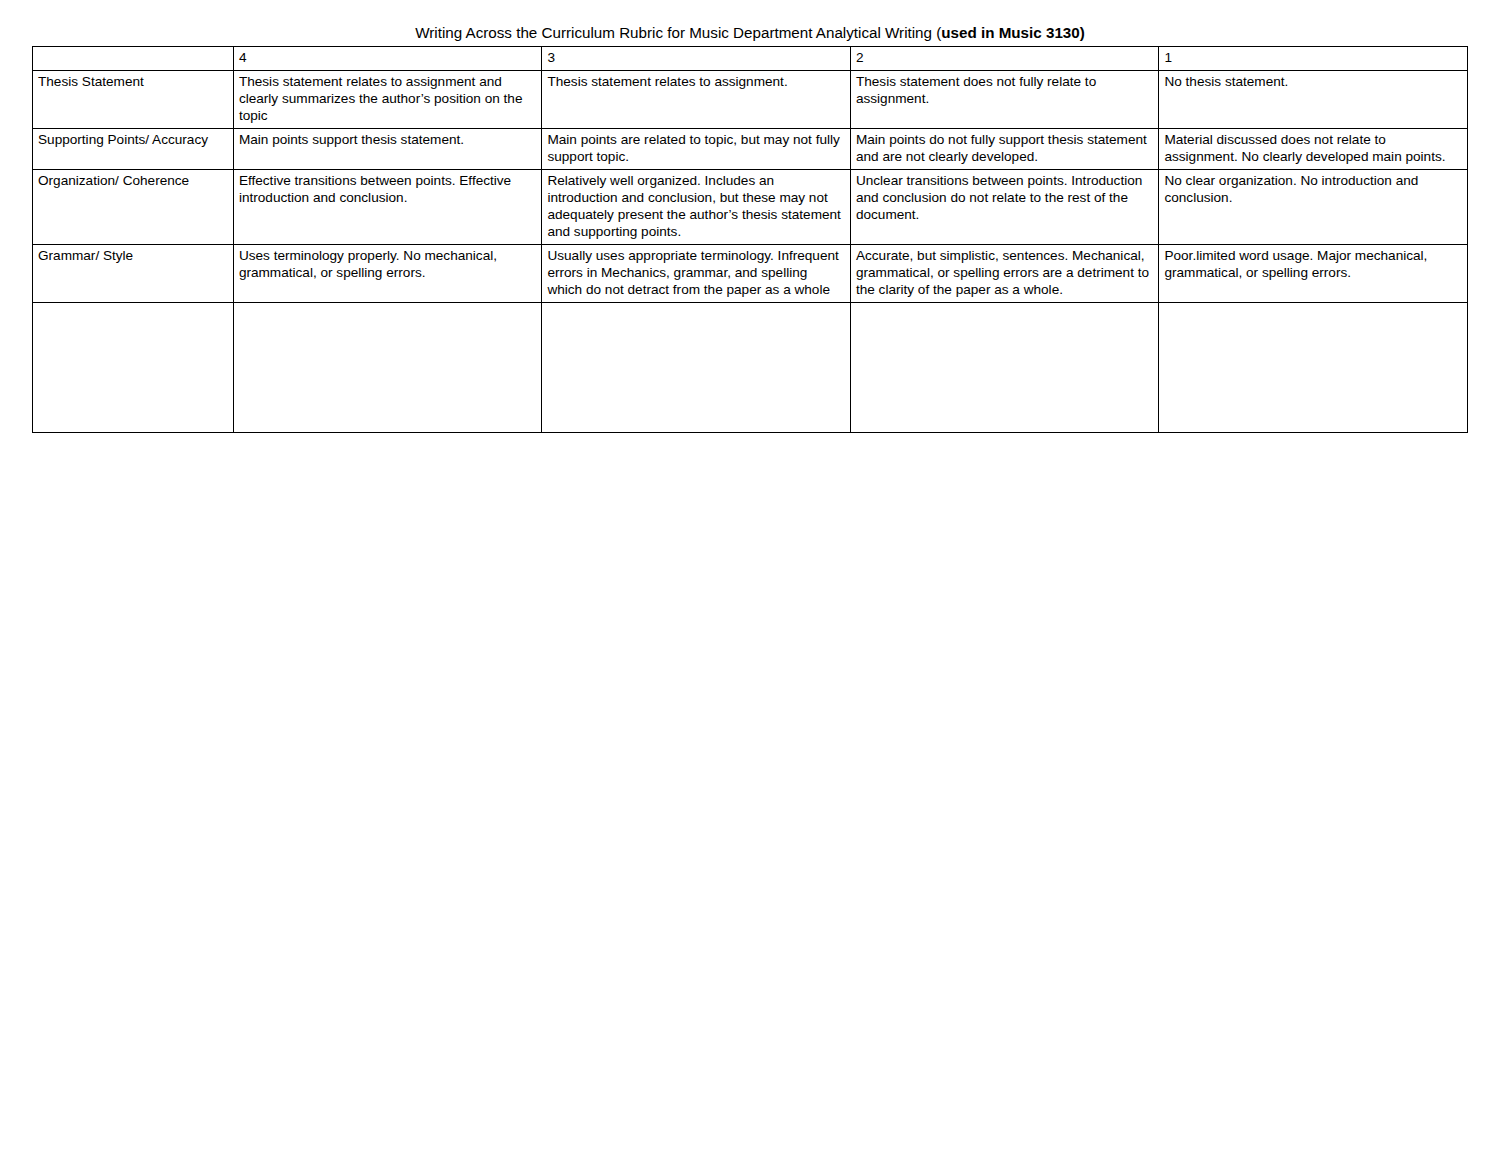Writing Across the Curriculum Rubric for Music Department Analytical Writing (used in Music 3130)
| | 4 | 3 | 2 | 1 |
| Thesis Statement | Thesis statement relates to assignment and clearly summarizes the author’s position on the topic | Thesis statement relates to assignment. | Thesis statement does not fully relate to assignment. | No thesis statement. |
| Supporting Points/ Accuracy | Main points support thesis statement. | Main points are related to topic, but may not fully support topic. | Main points do not fully support thesis statement and are not clearly developed. | Material discussed does not relate to assignment. No clearly developed main points. |
| Organization/ Coherence | Effective transitions between points. Effective introduction and conclusion. | Relatively well organized. Includes an introduction and conclusion, but these may not adequately present the author’s thesis statement and supporting points. | Unclear transitions between points. Introduction and conclusion do not relate to the rest of the document. | No clear organization. No introduction and conclusion. |
| Grammar/ Style | Uses terminology properly. No mechanical, grammatical, or spelling errors. | Usually uses appropriate terminology. Infrequent errors in Mechanics, grammar, and spelling which do not detract from the paper as a whole | Accurate, but simplistic, sentences. Mechanical, grammatical, or spelling errors are a detriment to the clarity of the paper as a whole. | Poor.limited word usage. Major mechanical, grammatical, or spelling errors. |